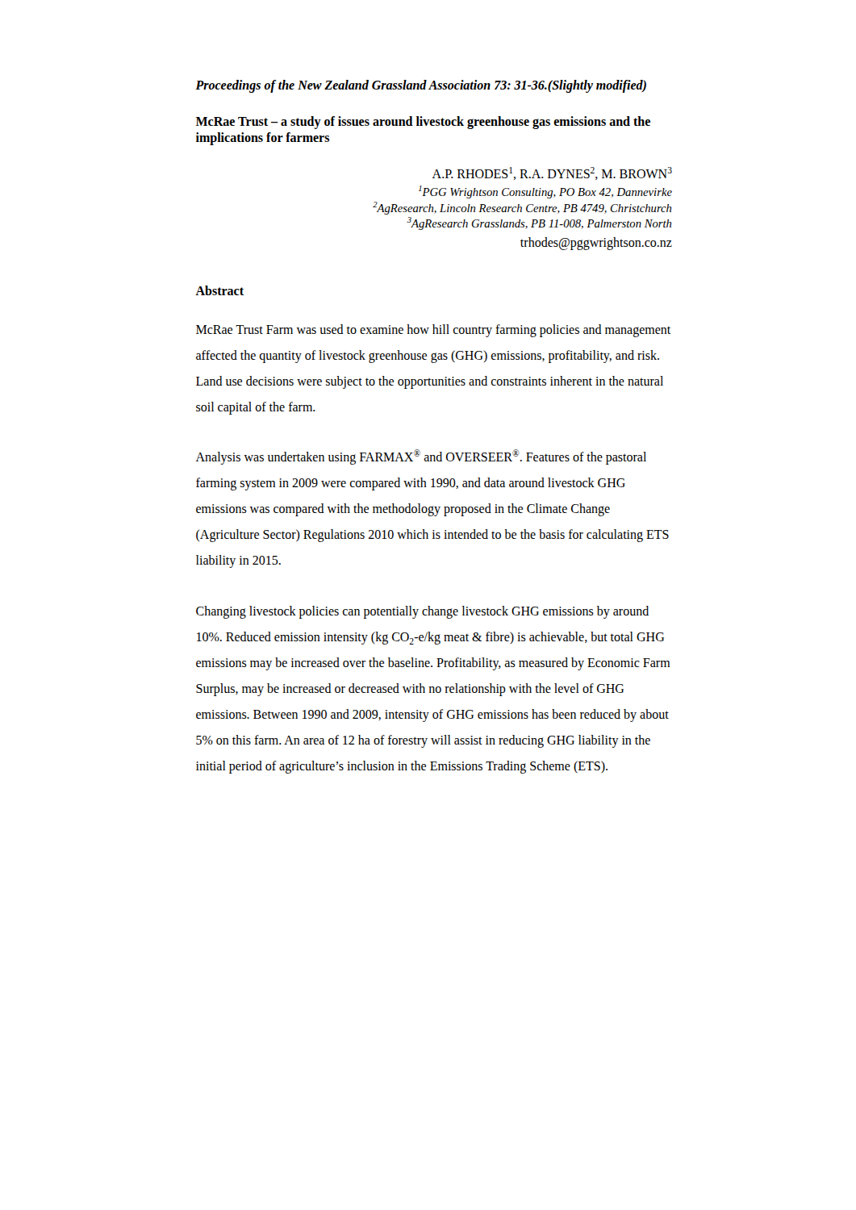Proceedings of the New Zealand Grassland Association 73: 31-36.(Slightly modified)
McRae Trust – a study of issues around livestock greenhouse gas emissions and the implications for farmers
A.P. RHODES1, R.A. DYNES2, M. BROWN3
1PGG Wrightson Consulting, PO Box 42, Dannevirke
2AgResearch, Lincoln Research Centre, PB 4749, Christchurch
3AgResearch Grasslands, PB 11-008, Palmerston North
trhodes@pggwrightson.co.nz
Abstract
McRae Trust Farm was used to examine how hill country farming policies and management affected the quantity of livestock greenhouse gas (GHG) emissions, profitability, and risk. Land use decisions were subject to the opportunities and constraints inherent in the natural soil capital of the farm.
Analysis was undertaken using FARMAX® and OVERSEER®. Features of the pastoral farming system in 2009 were compared with 1990, and data around livestock GHG emissions was compared with the methodology proposed in the Climate Change (Agriculture Sector) Regulations 2010 which is intended to be the basis for calculating ETS liability in 2015.
Changing livestock policies can potentially change livestock GHG emissions by around 10%. Reduced emission intensity (kg CO2-e/kg meat & fibre) is achievable, but total GHG emissions may be increased over the baseline. Profitability, as measured by Economic Farm Surplus, may be increased or decreased with no relationship with the level of GHG emissions. Between 1990 and 2009, intensity of GHG emissions has been reduced by about 5% on this farm. An area of 12 ha of forestry will assist in reducing GHG liability in the initial period of agriculture’s inclusion in the Emissions Trading Scheme (ETS).